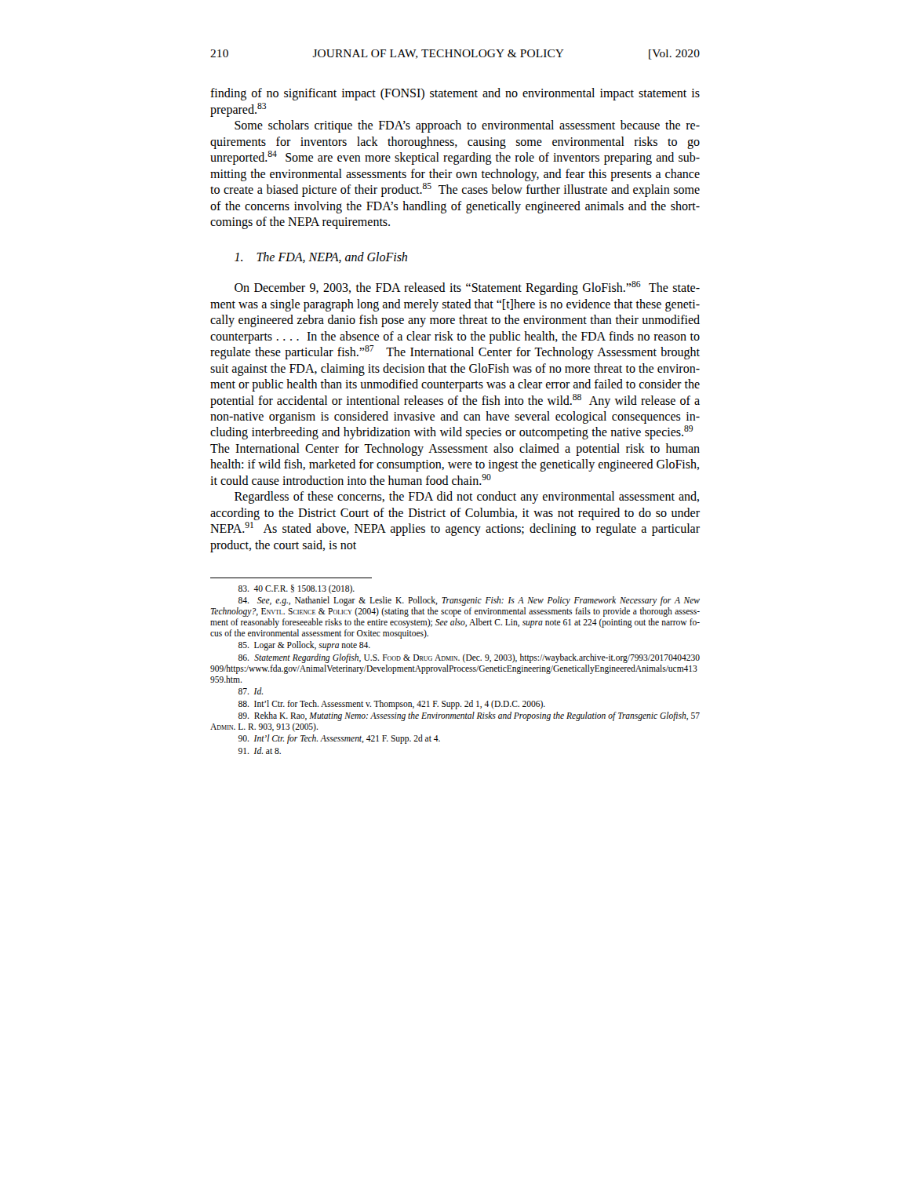210 JOURNAL OF LAW, TECHNOLOGY & POLICY [Vol. 2020
finding of no significant impact (FONSI) statement and no environmental impact statement is prepared.83
Some scholars critique the FDA’s approach to environmental assessment because the requirements for inventors lack thoroughness, causing some environmental risks to go unreported.84 Some are even more skeptical regarding the role of inventors preparing and submitting the environmental assessments for their own technology, and fear this presents a chance to create a biased picture of their product.85 The cases below further illustrate and explain some of the concerns involving the FDA’s handling of genetically engineered animals and the shortcomings of the NEPA requirements.
1. The FDA, NEPA, and GloFish
On December 9, 2003, the FDA released its “Statement Regarding GloFish.”86 The statement was a single paragraph long and merely stated that “[t]here is no evidence that these genetically engineered zebra danio fish pose any more threat to the environment than their unmodified counterparts . . . . In the absence of a clear risk to the public health, the FDA finds no reason to regulate these particular fish.”87 The International Center for Technology Assessment brought suit against the FDA, claiming its decision that the GloFish was of no more threat to the environment or public health than its unmodified counterparts was a clear error and failed to consider the potential for accidental or intentional releases of the fish into the wild.88 Any wild release of a non-native organism is considered invasive and can have several ecological consequences including interbreeding and hybridization with wild species or outcompeting the native species.89 The International Center for Technology Assessment also claimed a potential risk to human health: if wild fish, marketed for consumption, were to ingest the genetically engineered GloFish, it could cause introduction into the human food chain.90
Regardless of these concerns, the FDA did not conduct any environmental assessment and, according to the District Court of the District of Columbia, it was not required to do so under NEPA.91 As stated above, NEPA applies to agency actions; declining to regulate a particular product, the court said, is not
83. 40 C.F.R. § 1508.13 (2018).
84. See, e.g., Nathaniel Logar & Leslie K. Pollock, Transgenic Fish: Is A New Policy Framework Necessary for A New Technology?, Envtl. Science & Policy (2004) (stating that the scope of environmental assessments fails to provide a thorough assessment of reasonably foreseeable risks to the entire ecosystem); See also, Albert C. Lin, supra note 61 at 224 (pointing out the narrow focus of the environmental assessment for Oxitec mosquitoes).
85. Logar & Pollock, supra note 84.
86. Statement Regarding Glofish, U.S. Food & Drug Admin. (Dec. 9, 2003), https://wayback.archive-it.org/7993/20170404230909/https:/www.fda.gov/AnimalVeterinary/DevelopmentApprovalProcess/GeneticEngineering/GeneticallyEngineeredAnimals/ucm413959.htm.
87. Id.
88. Int’l Ctr. for Tech. Assessment v. Thompson, 421 F. Supp. 2d 1, 4 (D.D.C. 2006).
89. Rekha K. Rao, Mutating Nemo: Assessing the Environmental Risks and Proposing the Regulation of Transgenic Glofish, 57 Admin. L. R. 903, 913 (2005).
90. Int’l Ctr. for Tech. Assessment, 421 F. Supp. 2d at 4.
91. Id. at 8.